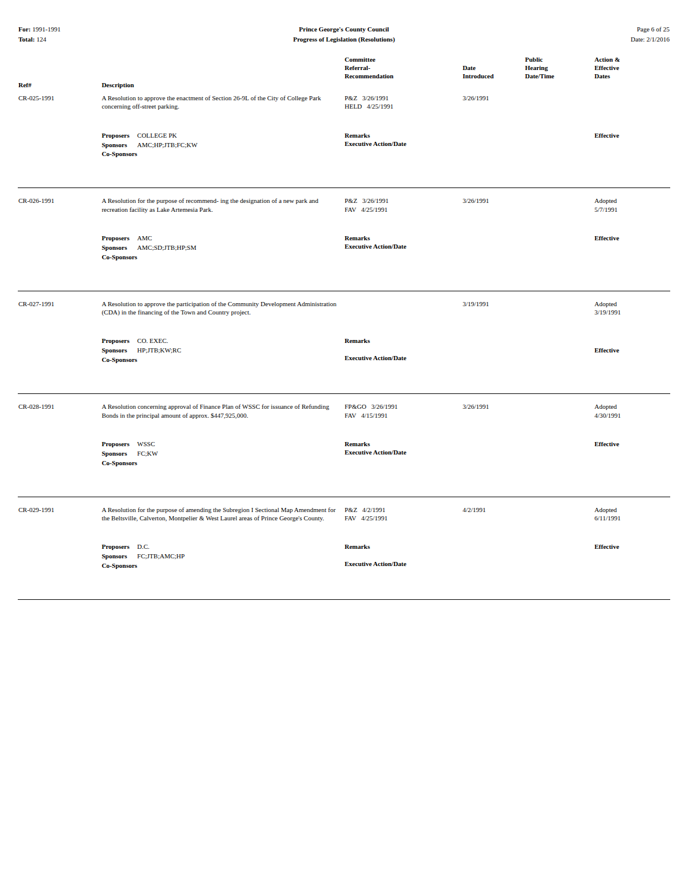| For: 1991-1991 Total: 124 | Prince George's County Council Progress of Legislation (Resolutions) | Page 6 of 25 Date: 2/1/2016 |
| | | Committee Referral- Recommendation | Date Introduced | Public Hearing Date/Time | Action & Effective Dates |
| Ref# | Description | | | | |
| CR-025-1991 | A Resolution to approve the enactment of Section 26-9L of the City of College Park concerning off-street parking. | P&Z 3/26/1991 HELD 4/25/1991 | 3/26/1991 | | |
| | / Proposers / COLLEGE PK / / Sponsors / AMC;HP;JTB;FC;KW / / Co-Sponsors / / | Remarks Executive Action/Date | | | Effective |
| CR-026-1991 | A Resolution for the purpose of recommend- ing the designation of a new park and recreation facility as Lake Artemesia Park. | P&Z 3/26/1991 FAV 4/25/1991 | 3/26/1991 | | Adopted 5/7/1991 |
| | / Proposers / AMC / / Sponsors / AMC;SD;JTB;HP;SM / / Co-Sponsors / / | Remarks Executive Action/Date | | | Effective |
| CR-027-1991 | A Resolution to approve the participation of the Community Development Administration (CDA) in the financing of the Town and Country project. | | 3/19/1991 | | Adopted 3/19/1991 |
| | / Proposers / CO. EXEC. / / Sponsors / HP;JTB;KW;RC / / Co-Sponsors / / | Remarks Executive Action/Date | | | Effective |
| CR-028-1991 | A Resolution concerning approval of Finance Plan of WSSC for issuance of Refunding Bonds in the principal amount of approx. $447,925,000. | FP&GO 3/26/1991 FAV 4/15/1991 | 3/26/1991 | | Adopted 4/30/1991 |
| | / Proposers / WSSC / / Sponsors / FC;KW / / Co-Sponsors / / | Remarks Executive Action/Date | | | Effective |
| CR-029-1991 | A Resolution for the purpose of amending the Subregion I Sectional Map Amendment for the Beltsville, Calverton, Montpelier & West Laurel areas of Prince George's County. | P&Z 4/2/1991 FAV 4/25/1991 | 4/2/1991 | | Adopted 6/11/1991 |
| | / Proposers / D.C. / / Sponsors / FC;JTB;AMC;HP / / Co-Sponsors / / | Remarks Executive Action/Date | | | Effective |